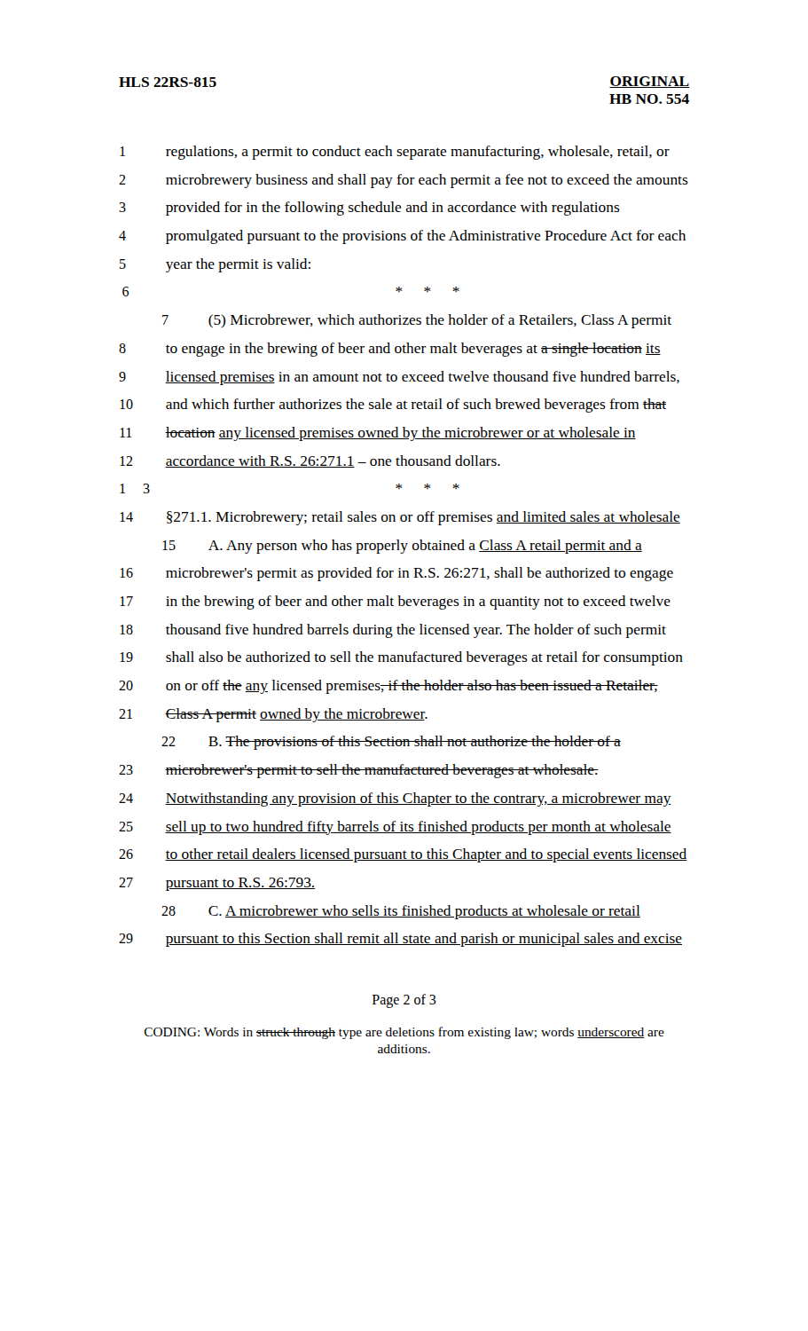HLS 22RS-815
ORIGINAL
HB NO. 554
regulations, a permit to conduct each separate manufacturing, wholesale, retail, or
microbrewery business and shall pay for each permit a fee not to exceed the amounts
provided for in the following schedule and in accordance with regulations
promulgated pursuant to the provisions of the Administrative Procedure Act for each
year the permit is valid:
* * *
(5) Microbrewer, which authorizes the holder of a Retailers, Class A permit
to engage in the brewing of beer and other malt beverages at a single location its
licensed premises in an amount not to exceed twelve thousand five hundred barrels,
and which further authorizes the sale at retail of such brewed beverages from that
location any licensed premises owned by the microbrewer or at wholesale in
accordance with R.S. 26:271.1 – one thousand dollars.
* * *
§271.1. Microbrewery; retail sales on or off premises and limited sales at wholesale
A. Any person who has properly obtained a Class A retail permit and a
microbrewer's permit as provided for in R.S. 26:271, shall be authorized to engage
in the brewing of beer and other malt beverages in a quantity not to exceed twelve
thousand five hundred barrels during the licensed year. The holder of such permit
shall also be authorized to sell the manufactured beverages at retail for consumption
on or off the any licensed premises, if the holder also has been issued a Retailer,
Class A permit owned by the microbrewer.
B. The provisions of this Section shall not authorize the holder of a
microbrewer's permit to sell the manufactured beverages at wholesale.
Notwithstanding any provision of this Chapter to the contrary, a microbrewer may
sell up to two hundred fifty barrels of its finished products per month at wholesale
to other retail dealers licensed pursuant to this Chapter and to special events licensed
pursuant to R.S. 26:793.
C. A microbrewer who sells its finished products at wholesale or retail
pursuant to this Section shall remit all state and parish or municipal sales and excise
Page 2 of 3
CODING: Words in struck through type are deletions from existing law; words underscored are additions.